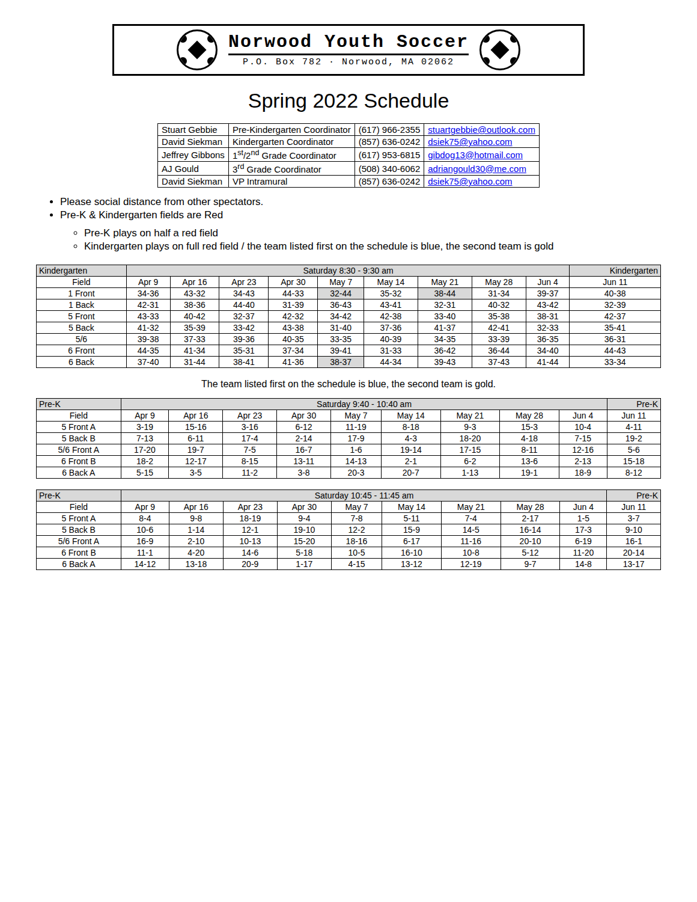Norwood Youth Soccer
P.O. Box 782 · Norwood, MA 02062
Spring 2022 Schedule
| Stuart Gebbie | Pre-Kindergarten Coordinator | (617) 966-2355 | stuartgebbie@outlook.com |
| David Siekman | Kindergarten Coordinator | (857) 636-0242 | dsiek75@yahoo.com |
| Jeffrey Gibbons | 1 st /2 nd Grade Coordinator | (617) 953-6815 | gibdog13@hotmail.com |
| AJ Gould | 3 rd Grade Coordinator | (508) 340-6062 | adriangould30@me.com |
| David Siekman | VP Intramural | (857) 636-0242 | dsiek75@yahoo.com |
Please social distance from other spectators.
Pre-K & Kindergarten fields are Red
Pre-K plays on half a red field
Kindergarten plays on full red field / the team listed first on the schedule is blue, the second team is gold
| Kindergarten | Saturday 8:30 - 9:30 am | Kindergarten |
| --- | --- | --- |
| Field | Apr 9 | Apr 16 | Apr 23 | Apr 30 | May 7 | May 14 | May 21 | May 28 | Jun 4 | Jun 11 |
| 1 Front | 34-36 | 43-32 | 34-43 | 44-33 | 32-44 | 35-32 | 38-44 | 31-34 | 39-37 | 40-38 |
| 1 Back | 42-31 | 38-36 | 44-40 | 31-39 | 36-43 | 43-41 | 32-31 | 40-32 | 43-42 | 32-39 |
| 5 Front | 43-33 | 40-42 | 32-37 | 42-32 | 34-42 | 42-38 | 33-40 | 35-38 | 38-31 | 42-37 |
| 5 Back | 41-32 | 35-39 | 33-42 | 43-38 | 31-40 | 37-36 | 41-37 | 42-41 | 32-33 | 35-41 |
| 5/6 | 39-38 | 37-33 | 39-36 | 40-35 | 33-35 | 40-39 | 34-35 | 33-39 | 36-35 | 36-31 |
| 6 Front | 44-35 | 41-34 | 35-31 | 37-34 | 39-41 | 31-33 | 36-42 | 36-44 | 34-40 | 44-43 |
| 6 Back | 37-40 | 31-44 | 38-41 | 41-36 | 38-37 | 44-34 | 39-43 | 37-43 | 41-44 | 33-34 |
The team listed first on the schedule is blue, the second team is gold.
| Pre-K | Saturday 9:40 - 10:40 am | Pre-K |
| --- | --- | --- |
| Field | Apr 9 | Apr 16 | Apr 23 | Apr 30 | May 7 | May 14 | May 21 | May 28 | Jun 4 | Jun 11 |
| 5 Front A | 3-19 | 15-16 | 3-16 | 6-12 | 11-19 | 8-18 | 9-3 | 15-3 | 10-4 | 4-11 |
| 5 Back B | 7-13 | 6-11 | 17-4 | 2-14 | 17-9 | 4-3 | 18-20 | 4-18 | 7-15 | 19-2 |
| 5/6 Front A | 17-20 | 19-7 | 7-5 | 16-7 | 1-6 | 19-14 | 17-15 | 8-11 | 12-16 | 5-6 |
| 6 Front B | 18-2 | 12-17 | 8-15 | 13-11 | 14-13 | 2-1 | 6-2 | 13-6 | 2-13 | 15-18 |
| 6 Back A | 5-15 | 3-5 | 11-2 | 3-8 | 20-3 | 20-7 | 1-13 | 19-1 | 18-9 | 8-12 |
| Pre-K | Saturday 10:45 - 11:45 am | Pre-K |
| --- | --- | --- |
| Field | Apr 9 | Apr 16 | Apr 23 | Apr 30 | May 7 | May 14 | May 21 | May 28 | Jun 4 | Jun 11 |
| 5 Front A | 8-4 | 9-8 | 18-19 | 9-4 | 7-8 | 5-11 | 7-4 | 2-17 | 1-5 | 3-7 |
| 5 Back B | 10-6 | 1-14 | 12-1 | 19-10 | 12-2 | 15-9 | 14-5 | 16-14 | 17-3 | 9-10 |
| 5/6 Front A | 16-9 | 2-10 | 10-13 | 15-20 | 18-16 | 6-17 | 11-16 | 20-10 | 6-19 | 16-1 |
| 6 Front B | 11-1 | 4-20 | 14-6 | 5-18 | 10-5 | 16-10 | 10-8 | 5-12 | 11-20 | 20-14 |
| 6 Back A | 14-12 | 13-18 | 20-9 | 1-17 | 4-15 | 13-12 | 12-19 | 9-7 | 14-8 | 13-17 |